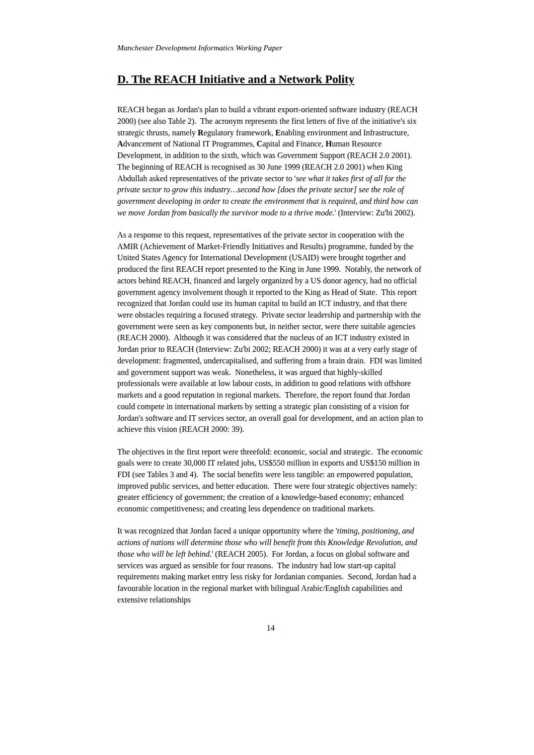Manchester Development Informatics Working Paper
D. The REACH Initiative and a Network Polity
REACH began as Jordan's plan to build a vibrant export-oriented software industry (REACH 2000) (see also Table 2). The acronym represents the first letters of five of the initiative's six strategic thrusts, namely Regulatory framework, Enabling environment and Infrastructure, Advancement of National IT Programmes, Capital and Finance, Human Resource Development, in addition to the sixth, which was Government Support (REACH 2.0 2001). The beginning of REACH is recognised as 30 June 1999 (REACH 2.0 2001) when King Abdullah asked representatives of the private sector to 'see what it takes first of all for the private sector to grow this industry…second how [does the private sector] see the role of government developing in order to create the environment that is required, and third how can we move Jordan from basically the survivor mode to a thrive mode.' (Interview: Zu'bi 2002).
As a response to this request, representatives of the private sector in cooperation with the AMIR (Achievement of Market-Friendly Initiatives and Results) programme, funded by the United States Agency for International Development (USAID) were brought together and produced the first REACH report presented to the King in June 1999. Notably, the network of actors behind REACH, financed and largely organized by a US donor agency, had no official government agency involvement though it reported to the King as Head of State. This report recognized that Jordan could use its human capital to build an ICT industry, and that there were obstacles requiring a focused strategy. Private sector leadership and partnership with the government were seen as key components but, in neither sector, were there suitable agencies (REACH 2000). Although it was considered that the nucleus of an ICT industry existed in Jordan prior to REACH (Interview: Zu'bi 2002; REACH 2000) it was at a very early stage of development: fragmented, undercapitalised, and suffering from a brain drain. FDI was limited and government support was weak. Nonetheless, it was argued that highly-skilled professionals were available at low labour costs, in addition to good relations with offshore markets and a good reputation in regional markets. Therefore, the report found that Jordan could compete in international markets by setting a strategic plan consisting of a vision for Jordan's software and IT services sector, an overall goal for development, and an action plan to achieve this vision (REACH 2000: 39).
The objectives in the first report were threefold: economic, social and strategic. The economic goals were to create 30,000 IT related jobs, US$550 million in exports and US$150 million in FDI (see Tables 3 and 4). The social benefits were less tangible: an empowered population, improved public services, and better education. There were four strategic objectives namely: greater efficiency of government; the creation of a knowledge-based economy; enhanced economic competitiveness; and creating less dependence on traditional markets.
It was recognized that Jordan faced a unique opportunity where the 'timing, positioning, and actions of nations will determine those who will benefit from this Knowledge Revolution, and those who will be left behind.' (REACH 2005). For Jordan, a focus on global software and services was argued as sensible for four reasons. The industry had low start-up capital requirements making market entry less risky for Jordanian companies. Second, Jordan had a favourable location in the regional market with bilingual Arabic/English capabilities and extensive relationships
14